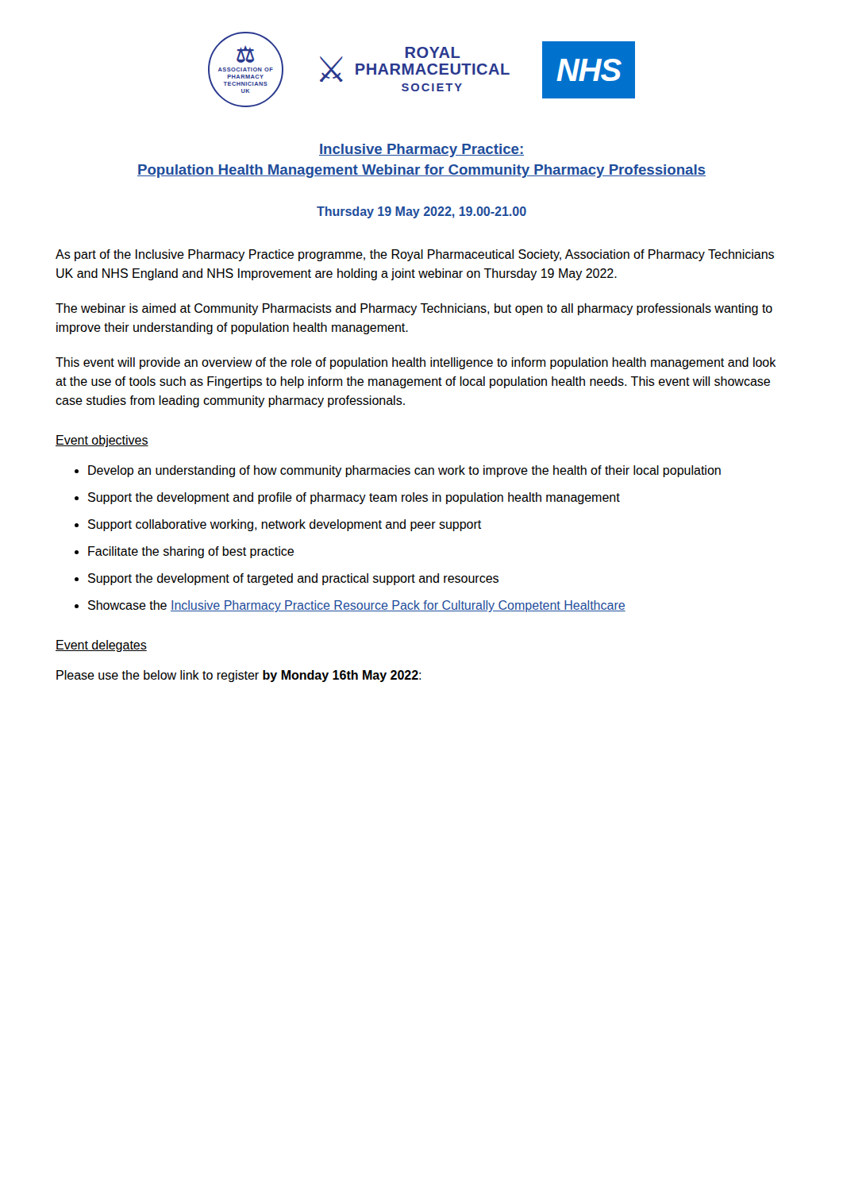⚖
ASSOCIATION OF
PHARMACY TECHNICIANS
UK
⚔
ROYAL
PHARMACEUTICAL
SOCIETY
NHS
Inclusive Pharmacy Practice:
Population Health Management Webinar for Community Pharmacy Professionals
Thursday 19 May 2022, 19.00-21.00
As part of the Inclusive Pharmacy Practice programme, the Royal Pharmaceutical Society, Association of Pharmacy Technicians UK and NHS England and NHS Improvement are holding a joint webinar on Thursday 19 May 2022.
The webinar is aimed at Community Pharmacists and Pharmacy Technicians, but open to all pharmacy professionals wanting to improve their understanding of population health management.
This event will provide an overview of the role of population health intelligence to inform population health management and look at the use of tools such as Fingertips to help inform the management of local population health needs. This event will showcase case studies from leading community pharmacy professionals.
Event objectives
Develop an understanding of how community pharmacies can work to improve the health of their local population
Support the development and profile of pharmacy team roles in population health management
Support collaborative working, network development and peer support
Facilitate the sharing of best practice
Support the development of targeted and practical support and resources
Showcase the Inclusive Pharmacy Practice Resource Pack for Culturally Competent Healthcare
Event delegates
Please use the below link to register by Monday 16th May 2022: